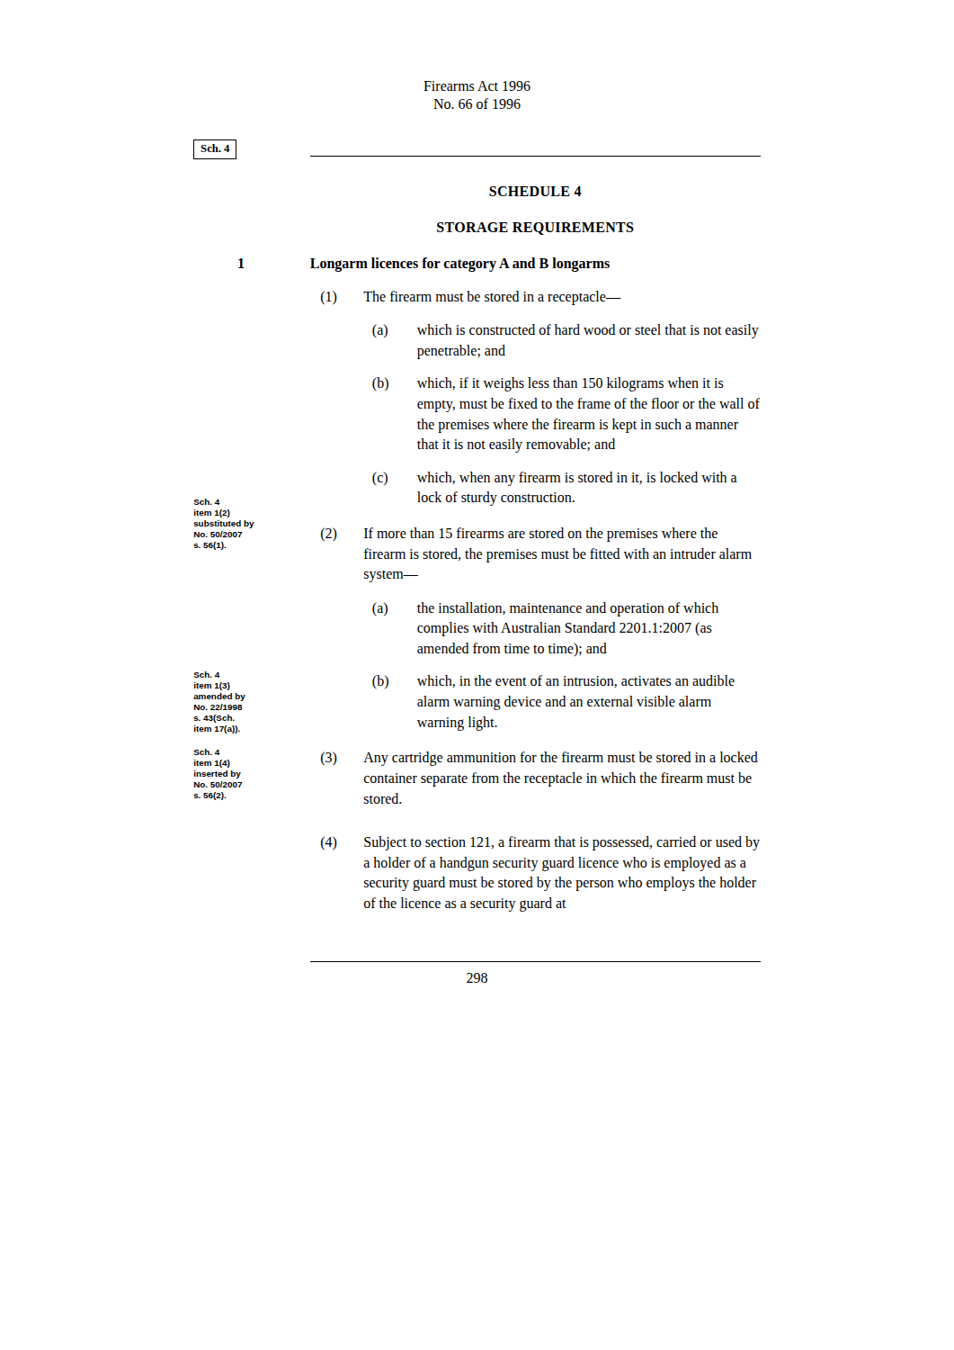Firearms Act 1996 No. 66 of 1996
Sch. 4
Sch. 4
item 1(2)
substituted by
No. 50/2007
s. 56(1).
Sch. 4
item 1(3)
amended by
No. 22/1998
s. 43(Sch.
item 17(a)).
Sch. 4
item 1(4)
inserted by
No. 50/2007
s. 56(2).
SCHEDULE 4
STORAGE REQUIREMENTS
1 Longarm licences for category A and B longarms
(1) The firearm must be stored in a receptacle—
(a) which is constructed of hard wood or steel that is not easily penetrable; and
(b) which, if it weighs less than 150 kilograms when it is empty, must be fixed to the frame of the floor or the wall of the premises where the firearm is kept in such a manner that it is not easily removable; and
(c) which, when any firearm is stored in it, is locked with a lock of sturdy construction.
(2) If more than 15 firearms are stored on the premises where the firearm is stored, the premises must be fitted with an intruder alarm system—
(a) the installation, maintenance and operation of which complies with Australian Standard 2201.1:2007 (as amended from time to time); and
(b) which, in the event of an intrusion, activates an audible alarm warning device and an external visible alarm warning light.
(3) Any cartridge ammunition for the firearm must be stored in a locked container separate from the receptacle in which the firearm must be stored.
(4) Subject to section 121, a firearm that is possessed, carried or used by a holder of a handgun security guard licence who is employed as a security guard must be stored by the person who employs the holder of the licence as a security guard at
298